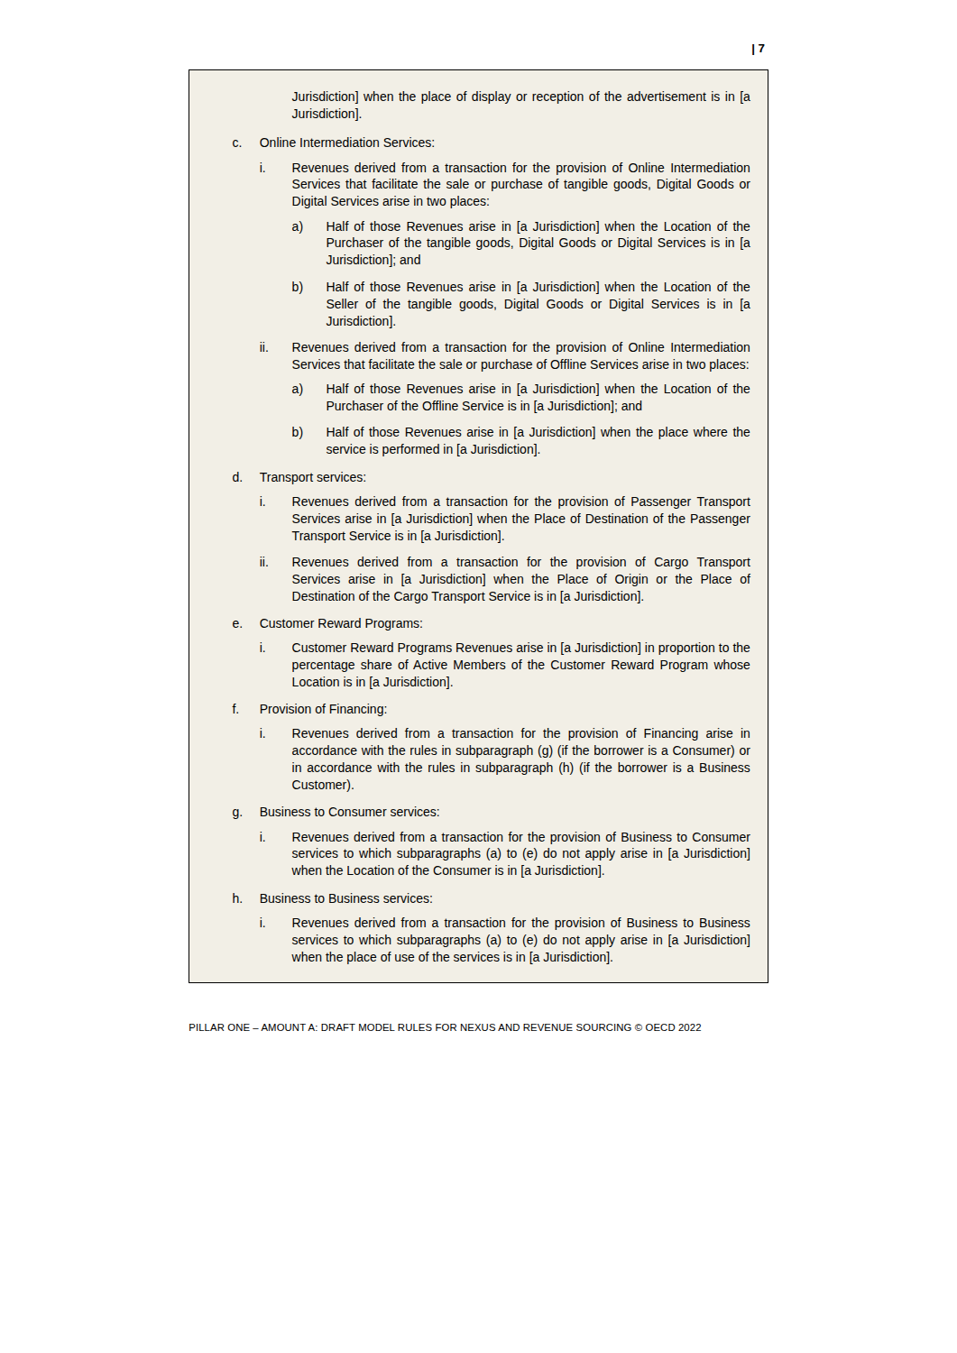| 7
Jurisdiction] when the place of display or reception of the advertisement is in [a Jurisdiction].
c.
Online Intermediation Services:
i.
Revenues derived from a transaction for the provision of Online Intermediation Services that facilitate the sale or purchase of tangible goods, Digital Goods or Digital Services arise in two places:
a)
Half of those Revenues arise in [a Jurisdiction] when the Location of the Purchaser of the tangible goods, Digital Goods or Digital Services is in [a Jurisdiction]; and
b)
Half of those Revenues arise in [a Jurisdiction] when the Location of the Seller of the tangible goods, Digital Goods or Digital Services is in [a Jurisdiction].
ii.
Revenues derived from a transaction for the provision of Online Intermediation Services that facilitate the sale or purchase of Offline Services arise in two places:
a)
Half of those Revenues arise in [a Jurisdiction] when the Location of the Purchaser of the Offline Service is in [a Jurisdiction]; and
b)
Half of those Revenues arise in [a Jurisdiction] when the place where the service is performed in [a Jurisdiction].
d.
Transport services:
i.
Revenues derived from a transaction for the provision of Passenger Transport Services arise in [a Jurisdiction] when the Place of Destination of the Passenger Transport Service is in [a Jurisdiction].
ii.
Revenues derived from a transaction for the provision of Cargo Transport Services arise in [a Jurisdiction] when the Place of Origin or the Place of Destination of the Cargo Transport Service is in [a Jurisdiction].
e.
Customer Reward Programs:
i.
Customer Reward Programs Revenues arise in [a Jurisdiction] in proportion to the percentage share of Active Members of the Customer Reward Program whose Location is in [a Jurisdiction].
f.
Provision of Financing:
i.
Revenues derived from a transaction for the provision of Financing arise in accordance with the rules in subparagraph (g) (if the borrower is a Consumer) or in accordance with the rules in subparagraph (h) (if the borrower is a Business Customer).
g.
Business to Consumer services:
i.
Revenues derived from a transaction for the provision of Business to Consumer services to which subparagraphs (a) to (e) do not apply arise in [a Jurisdiction] when the Location of the Consumer is in [a Jurisdiction].
h.
Business to Business services:
i.
Revenues derived from a transaction for the provision of Business to Business services to which subparagraphs (a) to (e) do not apply arise in [a Jurisdiction] when the place of use of the services is in [a Jurisdiction].
PILLAR ONE – AMOUNT A: DRAFT MODEL RULES FOR NEXUS AND REVENUE SOURCING © OECD 2022